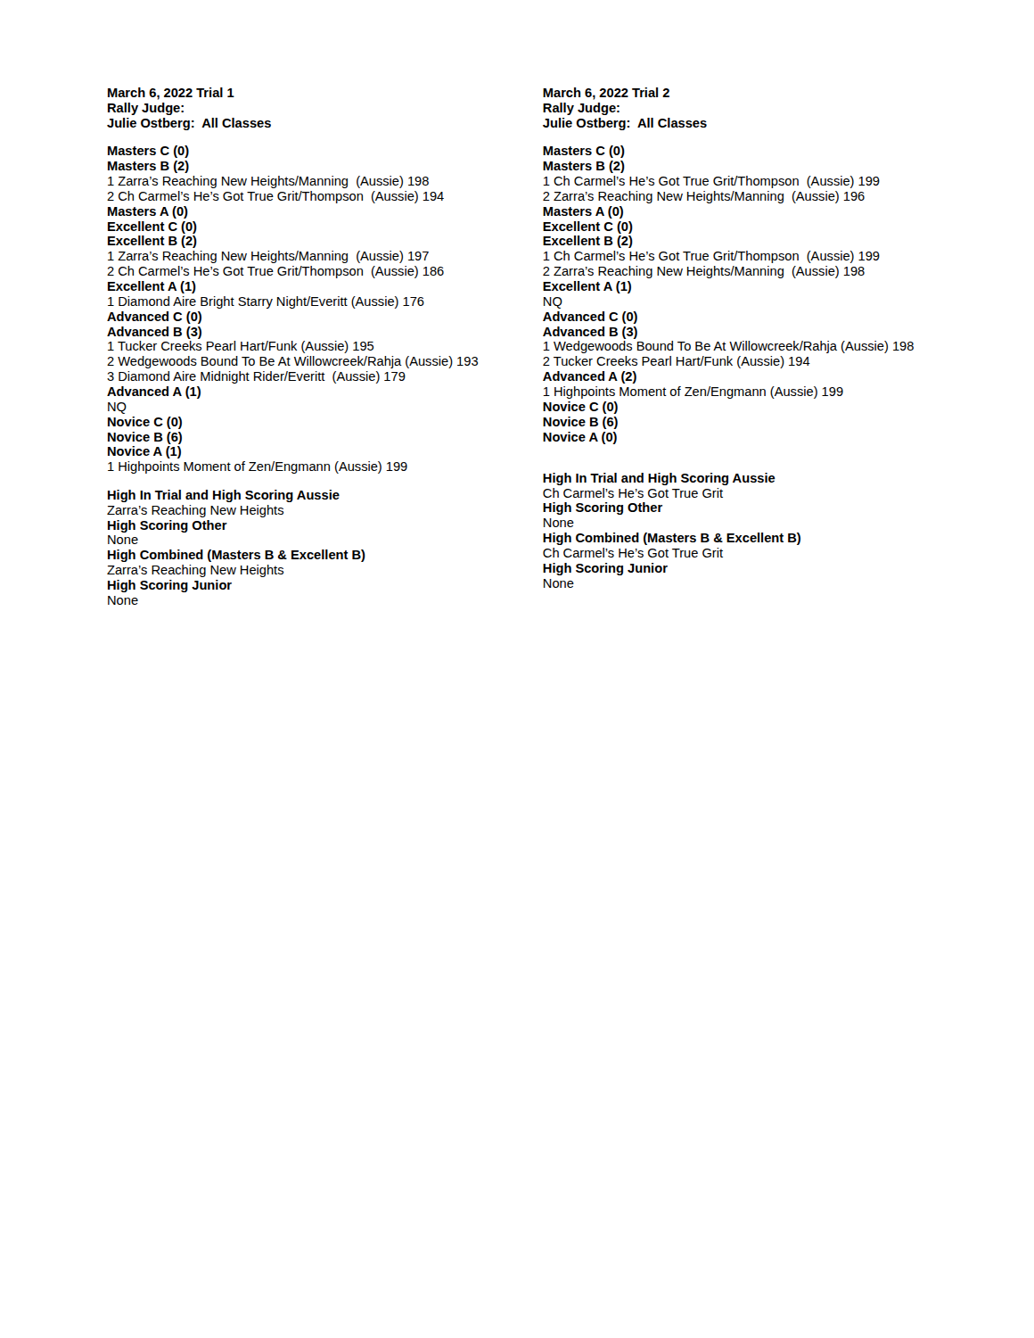March 6, 2022 Trial 1
Rally Judge:
Julie Ostberg: All Classes
Masters C (0)
Masters B (2)
1 Zarra’s Reaching New Heights/Manning (Aussie) 198
2 Ch Carmel’s He’s Got True Grit/Thompson (Aussie) 194
Masters A (0)
Excellent C (0)
Excellent B (2)
1 Zarra’s Reaching New Heights/Manning (Aussie) 197
2 Ch Carmel’s He’s Got True Grit/Thompson (Aussie) 186
Excellent A (1)
1 Diamond Aire Bright Starry Night/Everitt (Aussie) 176
Advanced C (0)
Advanced B (3)
1 Tucker Creeks Pearl Hart/Funk (Aussie) 195
2 Wedgewoods Bound To Be At Willowcreek/Rahja (Aussie) 193
3 Diamond Aire Midnight Rider/Everitt (Aussie) 179
Advanced A (1)
NQ
Novice C (0)
Novice B (6)
Novice A (1)
1 Highpoints Moment of Zen/Engmann (Aussie) 199
High In Trial and High Scoring Aussie
Zarra’s Reaching New Heights
High Scoring Other
None
High Combined (Masters B & Excellent B)
Zarra’s Reaching New Heights
High Scoring Junior
None
March 6, 2022 Trial 2
Rally Judge:
Julie Ostberg: All Classes
Masters C (0)
Masters B (2)
1 Ch Carmel’s He’s Got True Grit/Thompson (Aussie) 199
2 Zarra’s Reaching New Heights/Manning (Aussie) 196
Masters A (0)
Excellent C (0)
Excellent B (2)
1 Ch Carmel’s He’s Got True Grit/Thompson (Aussie) 199
2 Zarra’s Reaching New Heights/Manning (Aussie) 198
Excellent A (1)
NQ
Advanced C (0)
Advanced B (3)
1 Wedgewoods Bound To Be At Willowcreek/Rahja (Aussie) 198
2 Tucker Creeks Pearl Hart/Funk (Aussie) 194
Advanced A (2)
1 Highpoints Moment of Zen/Engmann (Aussie) 199
Novice C (0)
Novice B (6)
Novice A (0)
High In Trial and High Scoring Aussie
Ch Carmel’s He’s Got True Grit
High Scoring Other
None
High Combined (Masters B & Excellent B)
Ch Carmel’s He’s Got True Grit
High Scoring Junior
None